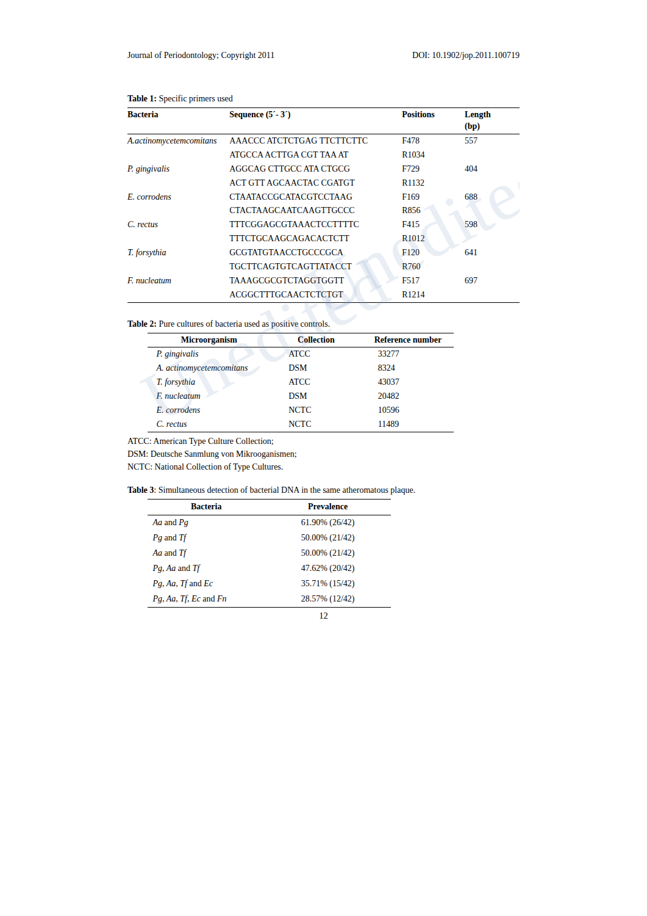Journal of Periodontology; Copyright 2011
DOI: 10.1902/jop.2011.100719
Unedited Unedited
Table 1: Specific primers used
| Bacteria | Sequence (5´- 3´) | Positions | Length (bp) |
| --- | --- | --- | --- |
| A.actinomycetemcomitans | AAACCC ATCTCTGAG TTCTTCTTC | F478 | 557 |
| | ATGCCA ACTTGA CGT TAA AT | R1034 | |
| P. gingivalis | AGGCAG CTTGCC ATA CTGCG | F729 | 404 |
| | ACT GTT AGCAACTAC CGATGT | R1132 | |
| E. corrodens | CTAATACCGCATACGTCCTAAG | F169 | 688 |
| | CTACTAAGCAATCAAGTTGCCC | R856 | |
| C. rectus | TTTCGGAGCGTAAACTCCTTTTC | F415 | 598 |
| | TTTCTGCAAGCAGACACTCTT | R1012 | |
| T. forsythia | GCGTATGTAACCTGCCCGCA | F120 | 641 |
| | TGCTTCAGTGTCAGTTATACCT | R760 | |
| F. nucleatum | TAAAGCGCGTCTAGGTGGTT | F517 | 697 |
| | ACGGCTTTGCAACTCTCTGT | R1214 | |
Table 2: Pure cultures of bacteria used as positive controls.
| Microorganism | Collection | Reference number |
| --- | --- | --- |
| P. gingivalis | ATCC | 33277 |
| A. actinomycetemcomitans | DSM | 8324 |
| T. forsythia | ATCC | 43037 |
| F. nucleatum | DSM | 20482 |
| E. corrodens | NCTC | 10596 |
| C. rectus | NCTC | 11489 |
ATCC: American Type Culture Collection;
DSM: Deutsche Sanmlung von Mikrooganismen;
NCTC: National Collection of Type Cultures.
Table 3: Simultaneous detection of bacterial DNA in the same atheromatous plaque.
| Bacteria | Prevalence |
| --- | --- |
| Aa and Pg | 61.90% (26/42) |
| Pg and Tf | 50.00% (21/42) |
| Aa and Tf | 50.00% (21/42) |
| Pg, Aa and Tf | 47.62% (20/42) |
| Pg, Aa, Tf and Ec | 35.71% (15/42) |
| Pg, Aa, Tf, Ec and Fn | 28.57% (12/42) |
12